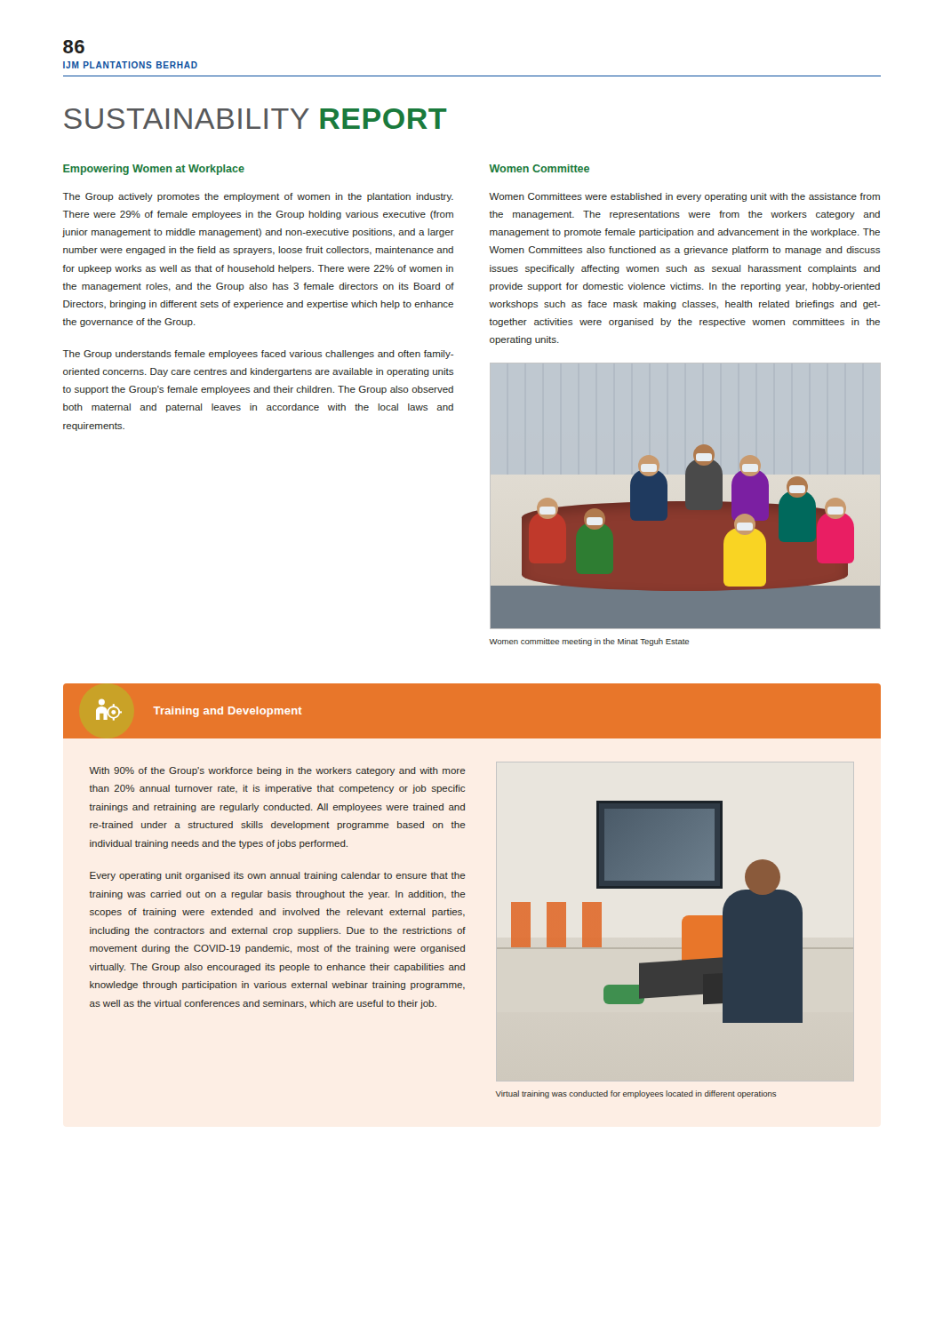86
IJM PLANTATIONS BERHAD
SUSTAINABILITY REPORT
Empowering Women at Workplace
The Group actively promotes the employment of women in the plantation industry. There were 29% of female employees in the Group holding various executive (from junior management to middle management) and non-executive positions, and a larger number were engaged in the field as sprayers, loose fruit collectors, maintenance and for upkeep works as well as that of household helpers. There were 22% of women in the management roles, and the Group also has 3 female directors on its Board of Directors, bringing in different sets of experience and expertise which help to enhance the governance of the Group.
The Group understands female employees faced various challenges and often family-oriented concerns. Day care centres and kindergartens are available in operating units to support the Group's female employees and their children. The Group also observed both maternal and paternal leaves in accordance with the local laws and requirements.
Women Committee
Women Committees were established in every operating unit with the assistance from the management. The representations were from the workers category and management to promote female participation and advancement in the workplace. The Women Committees also functioned as a grievance platform to manage and discuss issues specifically affecting women such as sexual harassment complaints and provide support for domestic violence victims. In the reporting year, hobby-oriented workshops such as face mask making classes, health related briefings and get-together activities were organised by the respective women committees in the operating units.
Women committee meeting in the Minat Teguh Estate
Training and Development
With 90% of the Group's workforce being in the workers category and with more than 20% annual turnover rate, it is imperative that competency or job specific trainings and retraining are regularly conducted. All employees were trained and re-trained under a structured skills development programme based on the individual training needs and the types of jobs performed.
Every operating unit organised its own annual training calendar to ensure that the training was carried out on a regular basis throughout the year. In addition, the scopes of training were extended and involved the relevant external parties, including the contractors and external crop suppliers. Due to the restrictions of movement during the COVID-19 pandemic, most of the training were organised virtually. The Group also encouraged its people to enhance their capabilities and knowledge through participation in various external webinar training programme, as well as the virtual conferences and seminars, which are useful to their job.
Virtual training was conducted for employees located in different operations